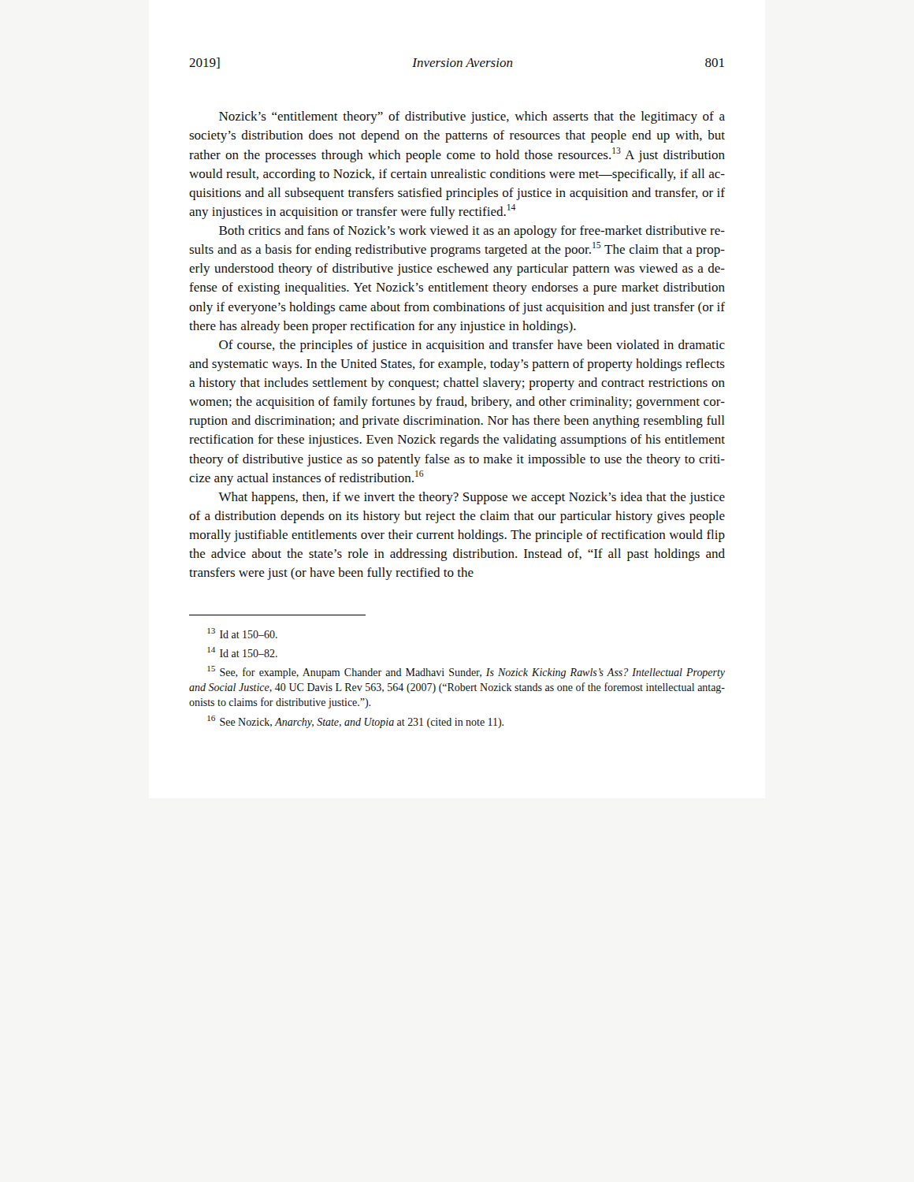2019] Inversion Aversion 801
Nozick’s “entitlement theory” of distributive justice, which asserts that the legitimacy of a society’s distribution does not depend on the patterns of resources that people end up with, but rather on the processes through which people come to hold those resources.13 A just distribution would result, according to Nozick, if certain unrealistic conditions were met—specifically, if all acquisitions and all subsequent transfers satisfied principles of justice in acquisition and transfer, or if any injustices in acquisition or transfer were fully rectified.14
Both critics and fans of Nozick’s work viewed it as an apology for free-market distributive results and as a basis for ending redistributive programs targeted at the poor.15 The claim that a properly understood theory of distributive justice eschewed any particular pattern was viewed as a defense of existing inequalities. Yet Nozick’s entitlement theory endorses a pure market distribution only if everyone’s holdings came about from combinations of just acquisition and just transfer (or if there has already been proper rectification for any injustice in holdings).
Of course, the principles of justice in acquisition and transfer have been violated in dramatic and systematic ways. In the United States, for example, today’s pattern of property holdings reflects a history that includes settlement by conquest; chattel slavery; property and contract restrictions on women; the acquisition of family fortunes by fraud, bribery, and other criminality; government corruption and discrimination; and private discrimination. Nor has there been anything resembling full rectification for these injustices. Even Nozick regards the validating assumptions of his entitlement theory of distributive justice as so patently false as to make it impossible to use the theory to criticize any actual instances of redistribution.16
What happens, then, if we invert the theory? Suppose we accept Nozick’s idea that the justice of a distribution depends on its history but reject the claim that our particular history gives people morally justifiable entitlements over their current holdings. The principle of rectification would flip the advice about the state’s role in addressing distribution. Instead of, “If all past holdings and transfers were just (or have been fully rectified to the
13 Id at 150–60.
14 Id at 150–82.
15 See, for example, Anupam Chander and Madhavi Sunder, Is Nozick Kicking Rawls’s Ass? Intellectual Property and Social Justice, 40 UC Davis L Rev 563, 564 (2007) (“Robert Nozick stands as one of the foremost intellectual antagonists to claims for distributive justice.”).
16 See Nozick, Anarchy, State, and Utopia at 231 (cited in note 11).